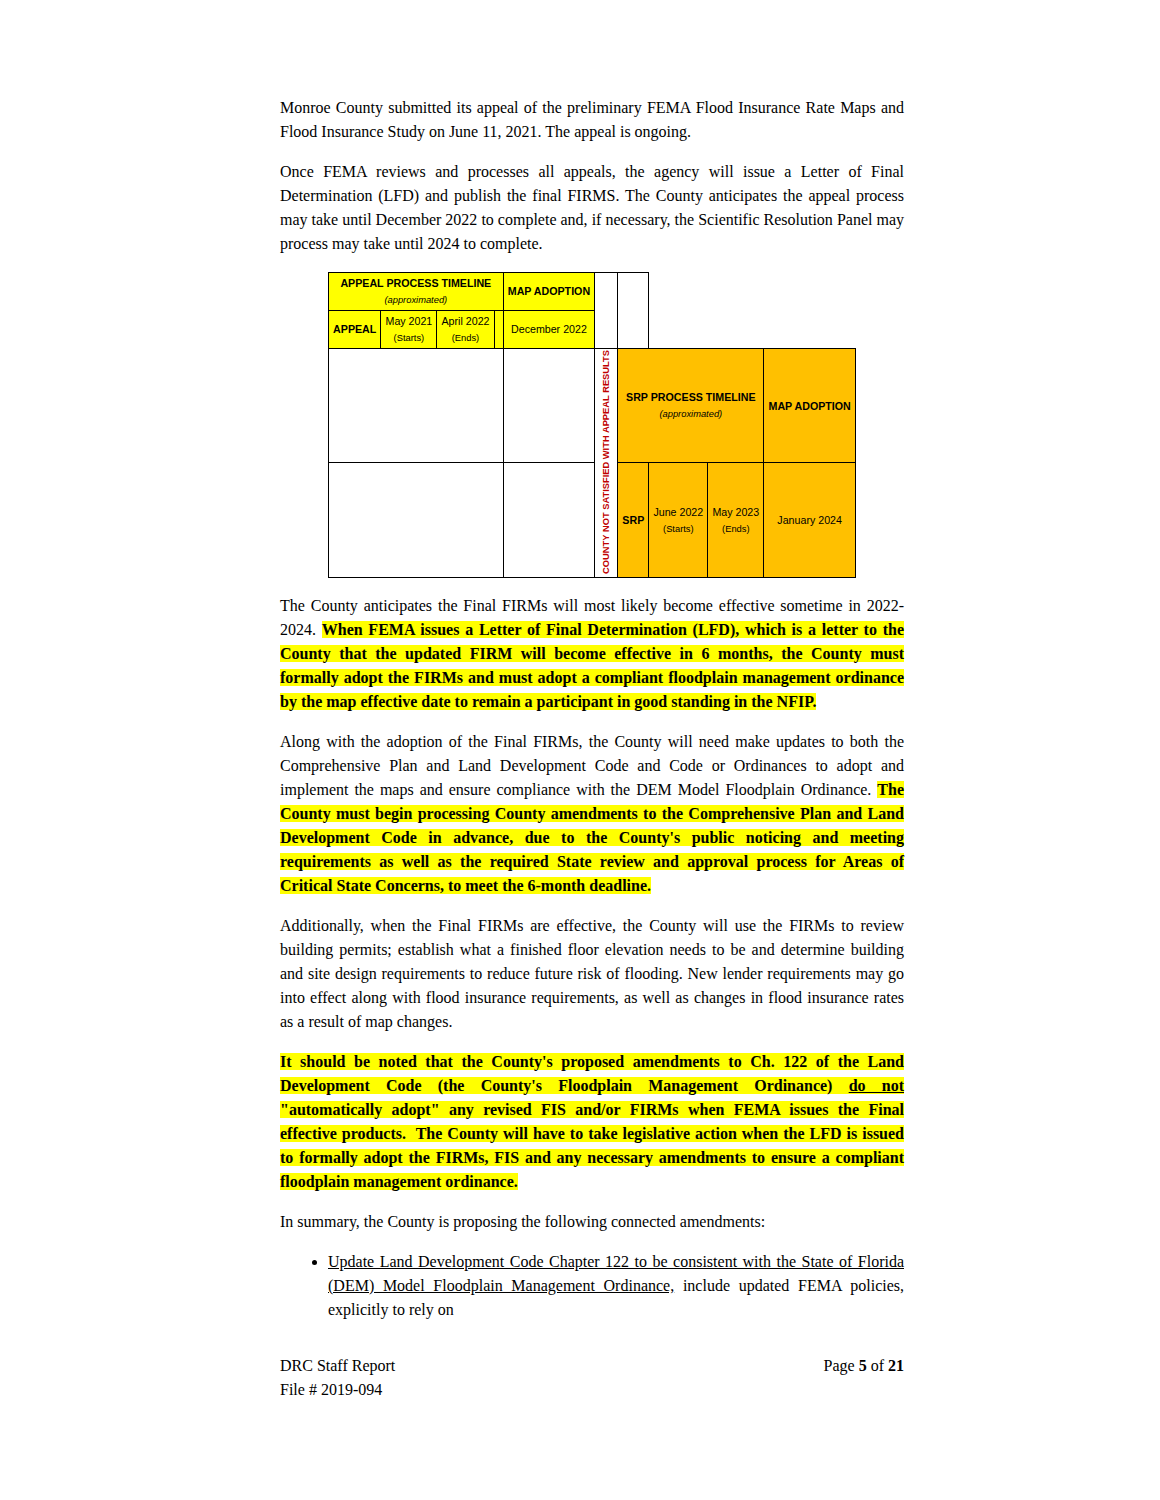Monroe County submitted its appeal of the preliminary FEMA Flood Insurance Rate Maps and Flood Insurance Study on June 11, 2021. The appeal is ongoing.
Once FEMA reviews and processes all appeals, the agency will issue a Letter of Final Determination (LFD) and publish the final FIRMS. The County anticipates the appeal process may take until December 2022 to complete and, if necessary, the Scientific Resolution Panel may process may take until 2024 to complete.
| APPEAL PROCESS TIMELINE (approximated) | MAP ADOPTION | | |
| APPEAL | May 2021 (Starts) | April 2022 (Ends) | | December 2022 |
| | | COUNTY NOT SATISFIED WITH APPEAL RESULTS | SRP PROCESS TIMELINE (approximated) | MAP ADOPTION |
| | | SRP | June 2022 (Starts) | May 2023 (Ends) | January 2024 |
The County anticipates the Final FIRMs will most likely become effective sometime in 2022-2024. When FEMA issues a Letter of Final Determination (LFD), which is a letter to the County that the updated FIRM will become effective in 6 months, the County must formally adopt the FIRMs and must adopt a compliant floodplain management ordinance by the map effective date to remain a participant in good standing in the NFIP.
Along with the adoption of the Final FIRMs, the County will need make updates to both the Comprehensive Plan and Land Development Code and Code or Ordinances to adopt and implement the maps and ensure compliance with the DEM Model Floodplain Ordinance. The County must begin processing County amendments to the Comprehensive Plan and Land Development Code in advance, due to the County's public noticing and meeting requirements as well as the required State review and approval process for Areas of Critical State Concerns, to meet the 6-month deadline.
Additionally, when the Final FIRMs are effective, the County will use the FIRMs to review building permits; establish what a finished floor elevation needs to be and determine building and site design requirements to reduce future risk of flooding. New lender requirements may go into effect along with flood insurance requirements, as well as changes in flood insurance rates as a result of map changes.
It should be noted that the County's proposed amendments to Ch. 122 of the Land Development Code (the County's Floodplain Management Ordinance) do not "automatically adopt" any revised FIS and/or FIRMs when FEMA issues the Final effective products. The County will have to take legislative action when the LFD is issued to formally adopt the FIRMs, FIS and any necessary amendments to ensure a compliant floodplain management ordinance.
In summary, the County is proposing the following connected amendments:
Update Land Development Code Chapter 122 to be consistent with the State of Florida (DEM) Model Floodplain Management Ordinance, include updated FEMA policies, explicitly to rely on
DRC Staff Report
File # 2019-094
Page 5 of 21